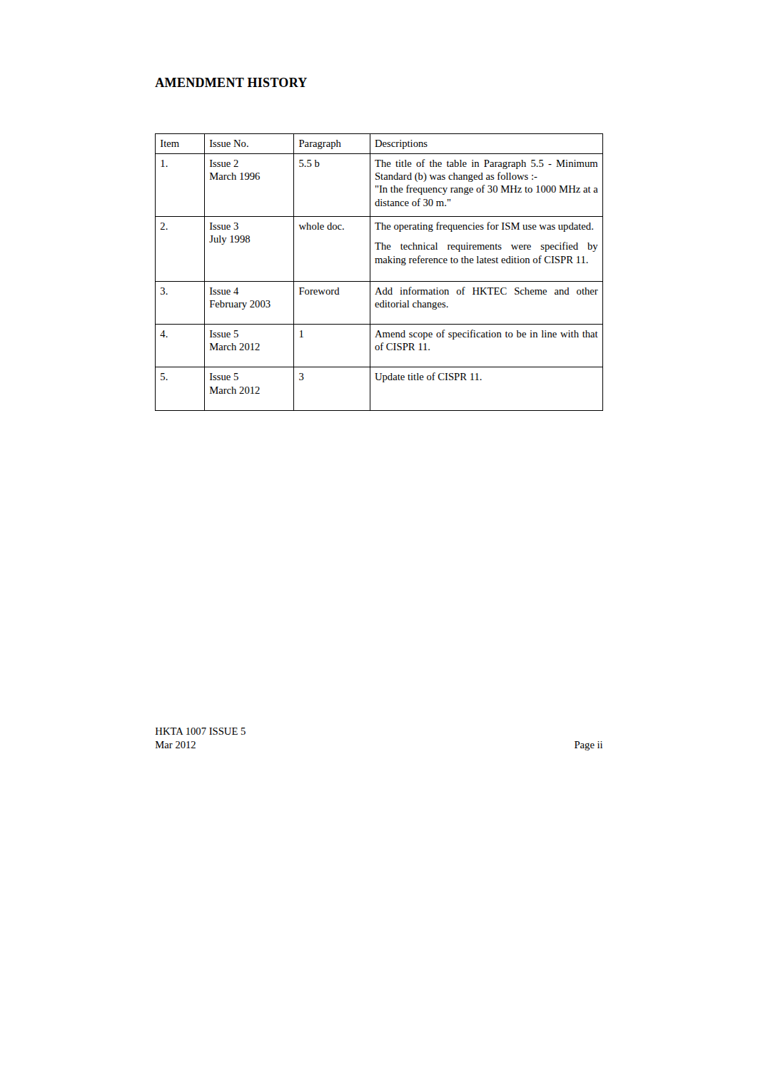AMENDMENT HISTORY
| Item | Issue No. | Paragraph | Descriptions |
| 1. | Issue 2 March 1996 | 5.5 b | The title of the table in Paragraph 5.5 - Minimum Standard (b) was changed as follows :- "In the frequency range of 30 MHz to 1000 MHz at a distance of 30 m." |
| 2. | Issue 3 July 1998 | whole doc. | The operating frequencies for ISM use was updated. The technical requirements were specified by making reference to the latest edition of CISPR 11. |
| 3. | Issue 4 February 2003 | Foreword | Add information of HKTEC Scheme and other editorial changes. |
| 4. | Issue 5 March 2012 | 1 | Amend scope of specification to be in line with that of CISPR 11. |
| 5. | Issue 5 March 2012 | 3 | Update title of CISPR 11. |
HKTA 1007 ISSUE 5
Mar 2012
Page ii